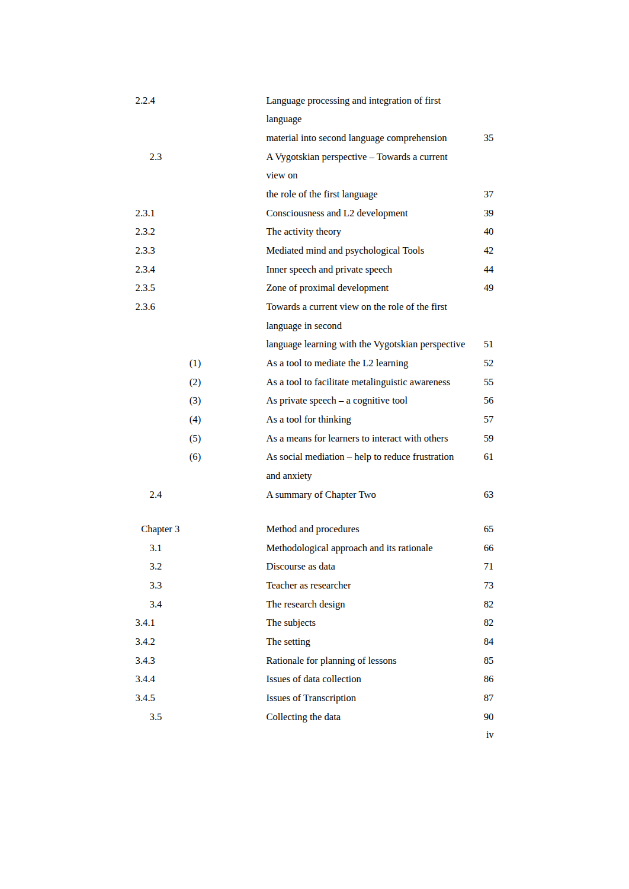| 2.2.4 | Language processing and integration of first language | |
| | material into second language comprehension | 35 |
| 2.3 | A Vygotskian perspective – Towards a current view on | |
| | the role of the first language | 37 |
| 2.3.1 | Consciousness and L2 development | 39 |
| 2.3.2 | The activity theory | 40 |
| 2.3.3 | Mediated mind and psychological Tools | 42 |
| 2.3.4 | Inner speech and private speech | 44 |
| 2.3.5 | Zone of proximal development | 49 |
| 2.3.6 | Towards a current view on the role of the first language in second | |
| | language learning with the Vygotskian perspective | 51 |
| (1) | As a tool to mediate the L2 learning | 52 |
| (2) | As a tool to facilitate metalinguistic awareness | 55 |
| (3) | As private speech – a cognitive tool | 56 |
| (4) | As a tool for thinking | 57 |
| (5) | As a means for learners to interact with others | 59 |
| (6) | As social mediation – help to reduce frustration and anxiety | 61 |
| 2.4 | A summary of Chapter Two | 63 |
| Chapter 3 | Method and procedures | 65 |
| 3.1 | Methodological approach and its rationale | 66 |
| 3.2 | Discourse as data | 71 |
| 3.3 | Teacher as researcher | 73 |
| 3.4 | The research design | 82 |
| 3.4.1 | The subjects | 82 |
| 3.4.2 | The setting | 84 |
| 3.4.3 | Rationale for planning of lessons | 85 |
| 3.4.4 | Issues of data collection | 86 |
| 3.4.5 | Issues of Transcription | 87 |
| 3.5 | Collecting the data | 90 |
iv